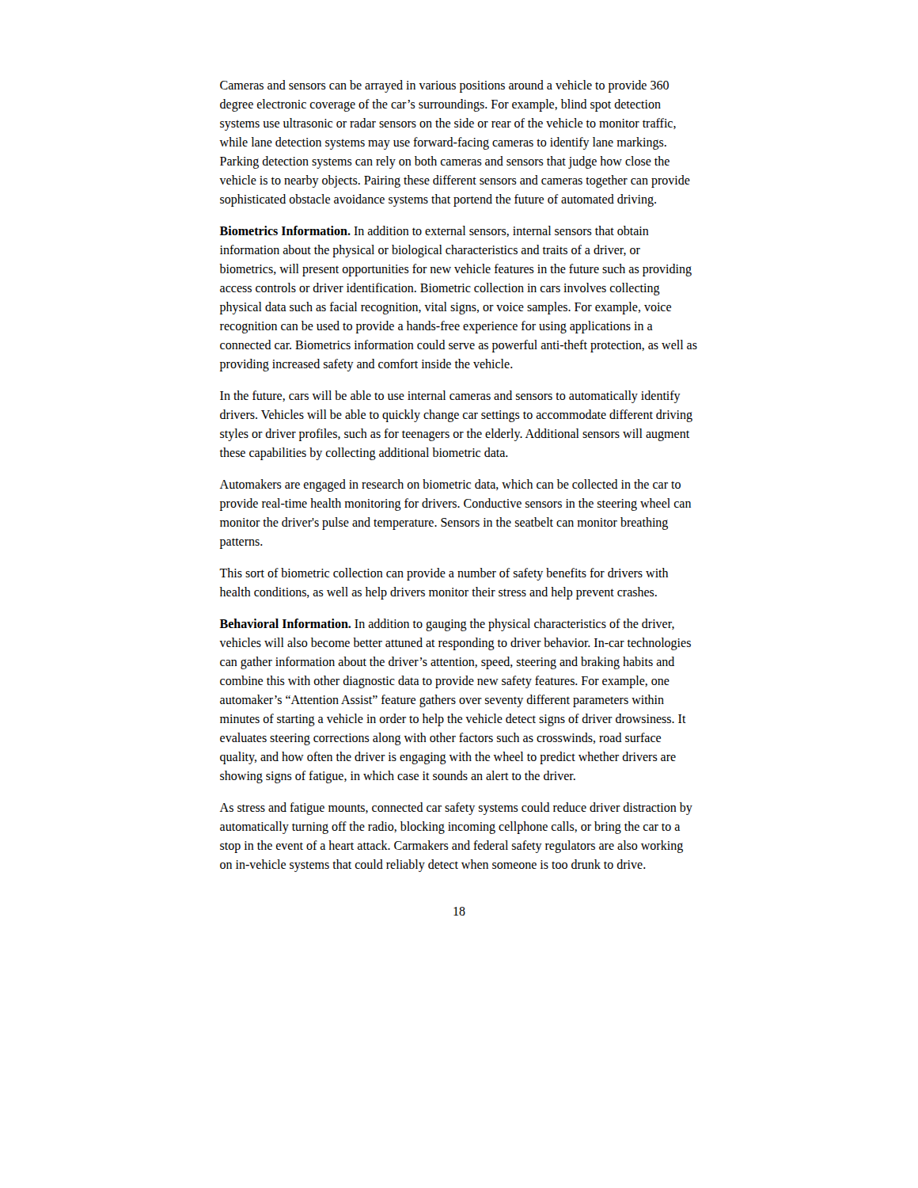Cameras and sensors can be arrayed in various positions around a vehicle to provide 360 degree electronic coverage of the car’s surroundings. For example, blind spot detection systems use ultrasonic or radar sensors on the side or rear of the vehicle to monitor traffic, while lane detection systems may use forward-facing cameras to identify lane markings. Parking detection systems can rely on both cameras and sensors that judge how close the vehicle is to nearby objects. Pairing these different sensors and cameras together can provide sophisticated obstacle avoidance systems that portend the future of automated driving.
Biometrics Information. In addition to external sensors, internal sensors that obtain information about the physical or biological characteristics and traits of a driver, or biometrics, will present opportunities for new vehicle features in the future such as providing access controls or driver identification. Biometric collection in cars involves collecting physical data such as facial recognition, vital signs, or voice samples. For example, voice recognition can be used to provide a hands-free experience for using applications in a connected car. Biometrics information could serve as powerful anti-theft protection, as well as providing increased safety and comfort inside the vehicle.
In the future, cars will be able to use internal cameras and sensors to automatically identify drivers. Vehicles will be able to quickly change car settings to accommodate different driving styles or driver profiles, such as for teenagers or the elderly. Additional sensors will augment these capabilities by collecting additional biometric data.
Automakers are engaged in research on biometric data, which can be collected in the car to provide real-time health monitoring for drivers. Conductive sensors in the steering wheel can monitor the driver's pulse and temperature. Sensors in the seatbelt can monitor breathing patterns.
This sort of biometric collection can provide a number of safety benefits for drivers with health conditions, as well as help drivers monitor their stress and help prevent crashes.
Behavioral Information. In addition to gauging the physical characteristics of the driver, vehicles will also become better attuned at responding to driver behavior. In-car technologies can gather information about the driver’s attention, speed, steering and braking habits and combine this with other diagnostic data to provide new safety features. For example, one automaker’s “Attention Assist” feature gathers over seventy different parameters within minutes of starting a vehicle in order to help the vehicle detect signs of driver drowsiness. It evaluates steering corrections along with other factors such as crosswinds, road surface quality, and how often the driver is engaging with the wheel to predict whether drivers are showing signs of fatigue, in which case it sounds an alert to the driver.
As stress and fatigue mounts, connected car safety systems could reduce driver distraction by automatically turning off the radio, blocking incoming cellphone calls, or bring the car to a stop in the event of a heart attack. Carmakers and federal safety regulators are also working on in-vehicle systems that could reliably detect when someone is too drunk to drive.
18